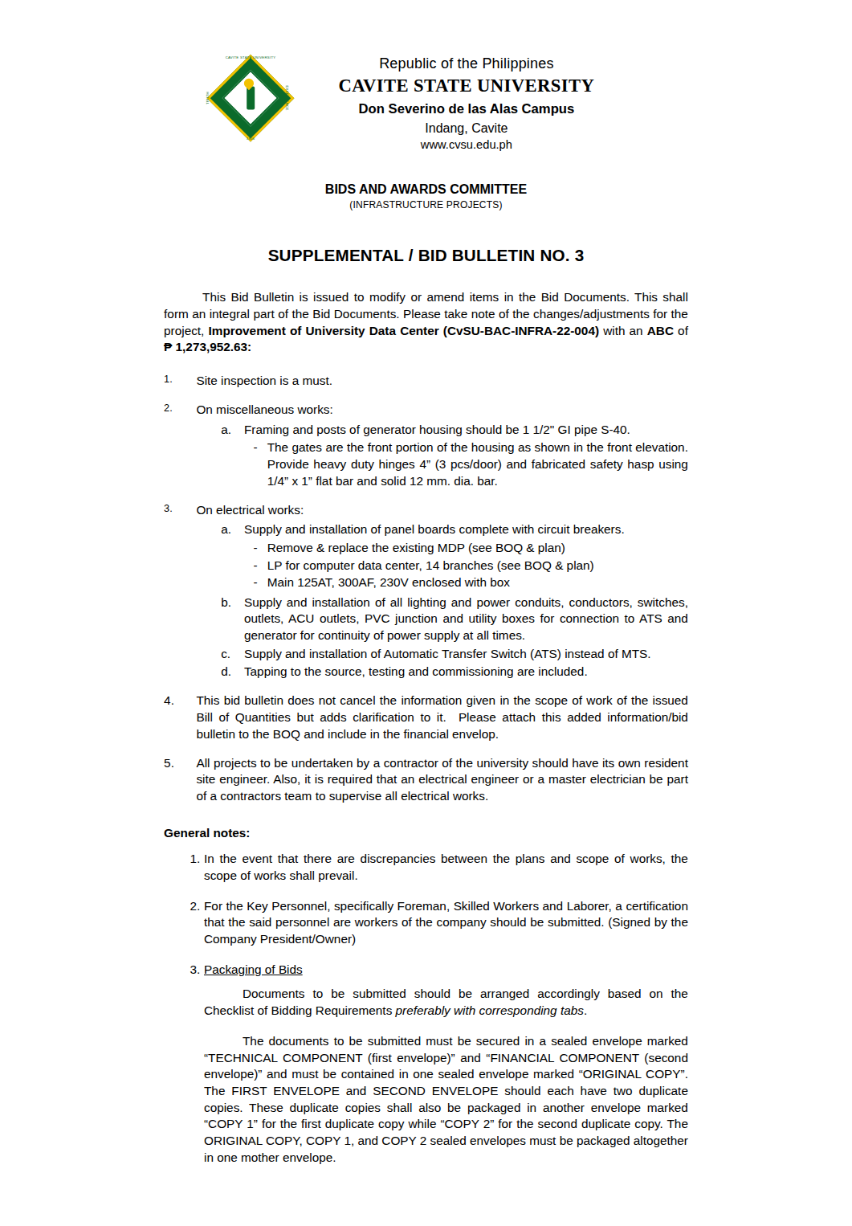CAVITE STATE UNIVERSITY 1906 TRUTH EXCELLENCE
Republic of the Philippines
CAVITE STATE UNIVERSITY
Don Severino de las Alas Campus
Indang, Cavite
www.cvsu.edu.ph
BIDS AND AWARDS COMMITTEE
(INFRASTRUCTURE PROJECTS)
SUPPLEMENTAL / BID BULLETIN NO. 3
This Bid Bulletin is issued to modify or amend items in the Bid Documents. This shall form an integral part of the Bid Documents. Please take note of the changes/adjustments for the project, Improvement of University Data Center (CvSU-BAC-INFRA-22-004) with an ABC of ₱ 1,273,952.63:
Site inspection is a must.
On miscellaneous works:
Framing and posts of generator housing should be 1 1/2" GI pipe S-40.
The gates are the front portion of the housing as shown in the front elevation. Provide heavy duty hinges 4” (3 pcs/door) and fabricated safety hasp using 1/4” x 1” flat bar and solid 12 mm. dia. bar.
On electrical works:
Supply and installation of panel boards complete with circuit breakers.
Remove & replace the existing MDP (see BOQ & plan)
LP for computer data center, 14 branches (see BOQ & plan)
Main 125AT, 300AF, 230V enclosed with box
Supply and installation of all lighting and power conduits, conductors, switches, outlets, ACU outlets, PVC junction and utility boxes for connection to ATS and generator for continuity of power supply at all times.
Supply and installation of Automatic Transfer Switch (ATS) instead of MTS.
Tapping to the source, testing and commissioning are included.
This bid bulletin does not cancel the information given in the scope of work of the issued Bill of Quantities but adds clarification to it. Please attach this added information/bid bulletin to the BOQ and include in the financial envelop.
All projects to be undertaken by a contractor of the university should have its own resident site engineer. Also, it is required that an electrical engineer or a master electrician be part of a contractors team to supervise all electrical works.
General notes:
In the event that there are discrepancies between the plans and scope of works, the scope of works shall prevail.
For the Key Personnel, specifically Foreman, Skilled Workers and Laborer, a certification that the said personnel are workers of the company should be submitted. (Signed by the Company President/Owner)
Packaging of Bids
Documents to be submitted should be arranged accordingly based on the Checklist of Bidding Requirements preferably with corresponding tabs.
The documents to be submitted must be secured in a sealed envelope marked “TECHNICAL COMPONENT (first envelope)” and “FINANCIAL COMPONENT (second envelope)” and must be contained in one sealed envelope marked “ORIGINAL COPY”. The FIRST ENVELOPE and SECOND ENVELOPE should each have two duplicate copies. These duplicate copies shall also be packaged in another envelope marked “COPY 1” for the first duplicate copy while “COPY 2” for the second duplicate copy. The ORIGINAL COPY, COPY 1, and COPY 2 sealed envelopes must be packaged altogether in one mother envelope.